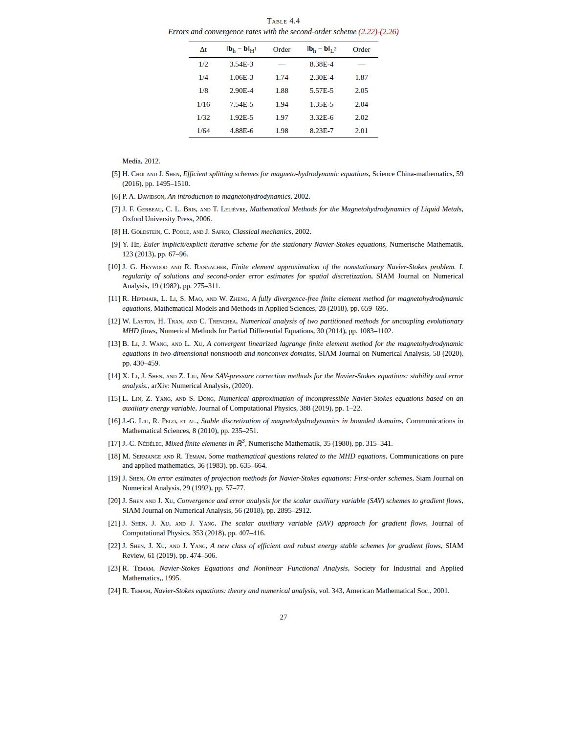Table 4.4
Errors and convergence rates with the second-order scheme (2.22)-(2.26)
| Δt | ‖ b h − b ‖ H 1 | Order | ‖ b h − b ‖ L 2 | Order |
| --- | --- | --- | --- | --- |
| 1/2 | 3.54E-3 | — | 8.38E-4 | — |
| 1/4 | 1.06E-3 | 1.74 | 2.30E-4 | 1.87 |
| 1/8 | 2.90E-4 | 1.88 | 5.57E-5 | 2.05 |
| 1/16 | 7.54E-5 | 1.94 | 1.35E-5 | 2.04 |
| 1/32 | 1.92E-5 | 1.97 | 3.32E-6 | 2.02 |
| 1/64 | 4.88E-6 | 1.98 | 8.23E-7 | 2.01 |
Media, 2012.
[5] H. Choi and J. Shen, Efficient splitting schemes for magneto-hydrodynamic equations, Science China-mathematics, 59 (2016), pp. 1495–1510.
[6] P. A. Davidson, An introduction to magnetohydrodynamics, 2002.
[7] J. F. Gerbeau, C. L. Bris, and T. Lelièvre, Mathematical Methods for the Magnetohydrodynamics of Liquid Metals, Oxford University Press, 2006.
[8] H. Goldstein, C. Poole, and J. Safko, Classical mechanics, 2002.
[9] Y. He, Euler implicit/explicit iterative scheme for the stationary Navier-Stokes equations, Numerische Mathematik, 123 (2013), pp. 67–96.
[10] J. G. Heywood and R. Rannacher, Finite element approximation of the nonstationary Navier-Stokes problem. I. regularity of solutions and second-order error estimates for spatial discretization, SIAM Journal on Numerical Analysis, 19 (1982), pp. 275–311.
[11] R. Hiptmair, L. Li, S. Mao, and W. Zheng, A fully divergence-free finite element method for magnetohydrodynamic equations, Mathematical Models and Methods in Applied Sciences, 28 (2018), pp. 659–695.
[12] W. Layton, H. Tran, and C. Trenchea, Numerical analysis of two partitioned methods for uncoupling evolutionary MHD flows, Numerical Methods for Partial Differential Equations, 30 (2014), pp. 1083–1102.
[13] B. Li, J. Wang, and L. Xu, A convergent linearized lagrange finite element method for the magnetohydrodynamic equations in two-dimensional nonsmooth and nonconvex domains, SIAM Journal on Numerical Analysis, 58 (2020), pp. 430–459.
[14] X. Li, J. Shen, and Z. Liu, New SAV-pressure correction methods for the Navier-Stokes equations: stability and error analysis., arXiv: Numerical Analysis, (2020).
[15] L. Lin, Z. Yang, and S. Dong, Numerical approximation of incompressible Navier-Stokes equations based on an auxiliary energy variable, Journal of Computational Physics, 388 (2019), pp. 1–22.
[16] J.-G. Liu, R. Pego, et al., Stable discretization of magnetohydrodynamics in bounded domains, Communications in Mathematical Sciences, 8 (2010), pp. 235–251.
[17] J.-C. Nédélec, Mixed finite elements in ℝ3, Numerische Mathematik, 35 (1980), pp. 315–341.
[18] M. Sermange and R. Temam, Some mathematical questions related to the MHD equations, Communications on pure and applied mathematics, 36 (1983), pp. 635–664.
[19] J. Shen, On error estimates of projection methods for Navier-Stokes equations: First-order schemes, Siam Journal on Numerical Analysis, 29 (1992), pp. 57–77.
[20] J. Shen and J. Xu, Convergence and error analysis for the scalar auxiliary variable (SAV) schemes to gradient flows, SIAM Journal on Numerical Analysis, 56 (2018), pp. 2895–2912.
[21] J. Shen, J. Xu, and J. Yang, The scalar auxiliary variable (SAV) approach for gradient flows, Journal of Computational Physics, 353 (2018), pp. 407–416.
[22] J. Shen, J. Xu, and J. Yang, A new class of efficient and robust energy stable schemes for gradient flows, SIAM Review, 61 (2019), pp. 474–506.
[23] R. Temam, Navier-Stokes Equations and Nonlinear Functional Analysis, Society for Industrial and Applied Mathematics,, 1995.
[24] R. Temam, Navier-Stokes equations: theory and numerical analysis, vol. 343, American Mathematical Soc., 2001.
27